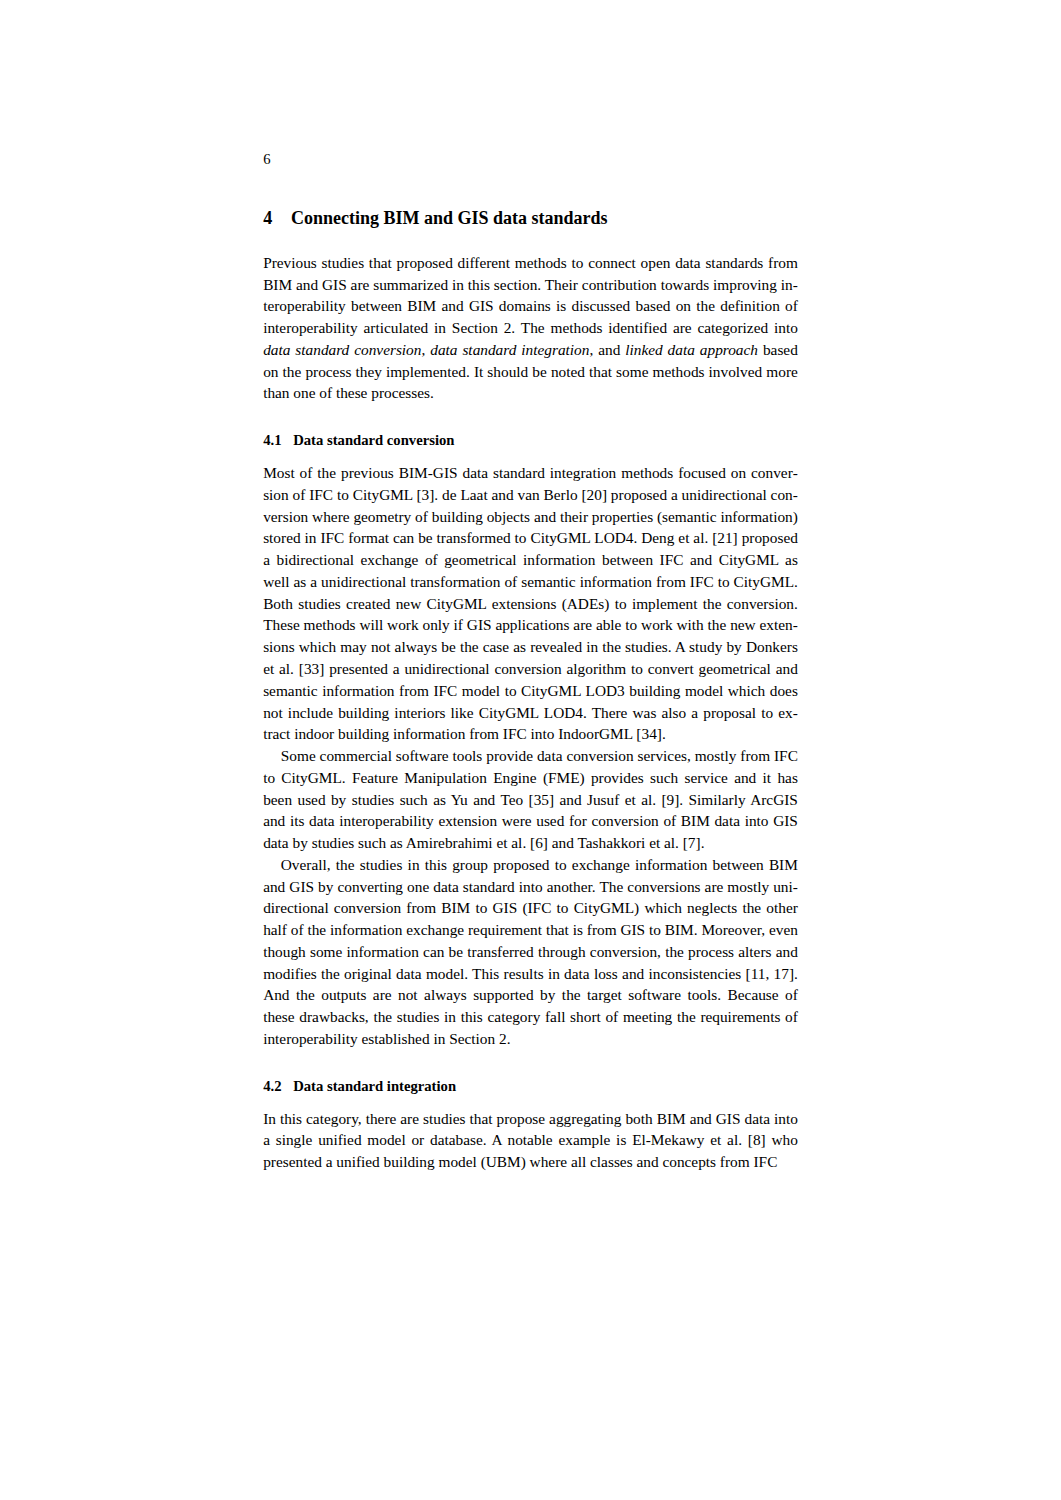6
4 Connecting BIM and GIS data standards
Previous studies that proposed different methods to connect open data standards from BIM and GIS are summarized in this section. Their contribution towards improving interoperability between BIM and GIS domains is discussed based on the definition of interoperability articulated in Section 2. The methods identified are categorized into data standard conversion, data standard integration, and linked data approach based on the process they implemented. It should be noted that some methods involved more than one of these processes.
4.1 Data standard conversion
Most of the previous BIM-GIS data standard integration methods focused on conversion of IFC to CityGML [3]. de Laat and van Berlo [20] proposed a unidirectional conversion where geometry of building objects and their properties (semantic information) stored in IFC format can be transformed to CityGML LOD4. Deng et al. [21] proposed a bidirectional exchange of geometrical information between IFC and CityGML as well as a unidirectional transformation of semantic information from IFC to CityGML. Both studies created new CityGML extensions (ADEs) to implement the conversion. These methods will work only if GIS applications are able to work with the new extensions which may not always be the case as revealed in the studies. A study by Donkers et al. [33] presented a unidirectional conversion algorithm to convert geometrical and semantic information from IFC model to CityGML LOD3 building model which does not include building interiors like CityGML LOD4. There was also a proposal to extract indoor building information from IFC into IndoorGML [34].
Some commercial software tools provide data conversion services, mostly from IFC to CityGML. Feature Manipulation Engine (FME) provides such service and it has been used by studies such as Yu and Teo [35] and Jusuf et al. [9]. Similarly ArcGIS and its data interoperability extension were used for conversion of BIM data into GIS data by studies such as Amirebrahimi et al. [6] and Tashakkori et al. [7].
Overall, the studies in this group proposed to exchange information between BIM and GIS by converting one data standard into another. The conversions are mostly unidirectional conversion from BIM to GIS (IFC to CityGML) which neglects the other half of the information exchange requirement that is from GIS to BIM. Moreover, even though some information can be transferred through conversion, the process alters and modifies the original data model. This results in data loss and inconsistencies [11, 17]. And the outputs are not always supported by the target software tools. Because of these drawbacks, the studies in this category fall short of meeting the requirements of interoperability established in Section 2.
4.2 Data standard integration
In this category, there are studies that propose aggregating both BIM and GIS data into a single unified model or database. A notable example is El-Mekawy et al. [8] who presented a unified building model (UBM) where all classes and concepts from IFC